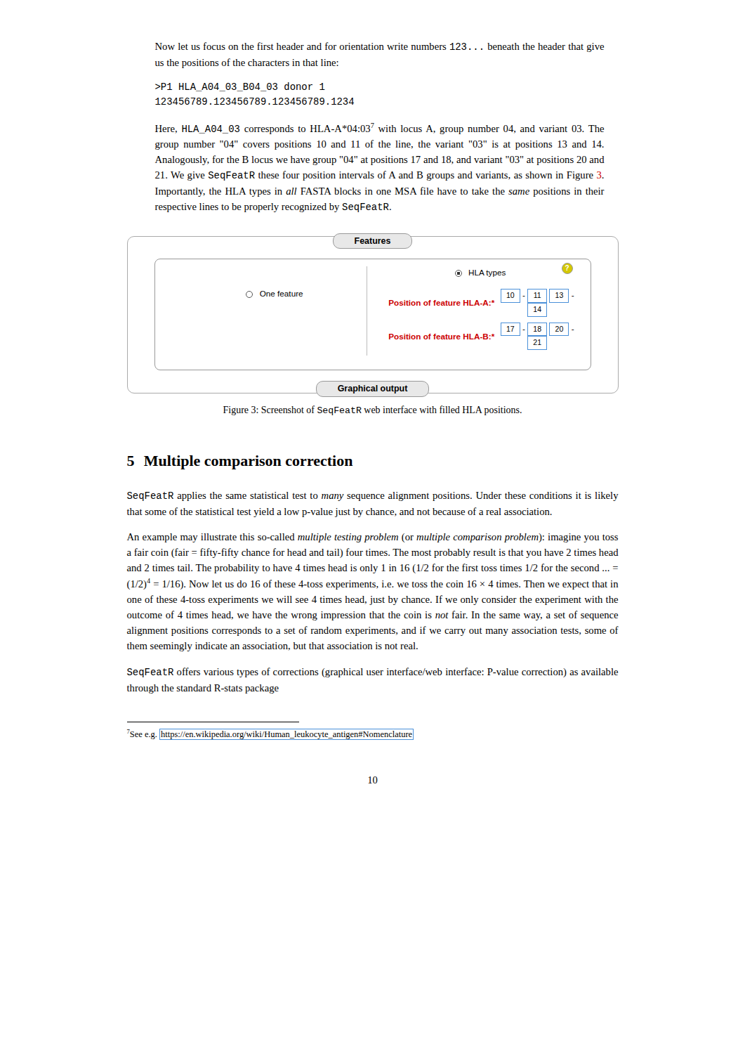Now let us focus on the first header and for orientation write numbers 123... beneath the header that give us the positions of the characters in that line:
>P1 HLA_A04_03_B04_03 donor 1 123456789.123456789.123456789.1234
Here, HLA_A04_03 corresponds to HLA-A*04:037 with locus A, group number 04, and variant 03. The group number "04" covers positions 10 and 11 of the line, the variant "03" is at positions 13 and 14. Analogously, for the B locus we have group "04" at positions 17 and 18, and variant "03" at positions 20 and 21. We give SeqFeatR these four position intervals of A and B groups and variants, as shown in Figure 3. Importantly, the HLA types in all FASTA blocks in one MSA file have to take the same positions in their respective lines to be properly recognized by SeqFeatR.
Features
One feature
?
HLA types
Position of feature HLA-A:* 10 - 11 13 - 14
Position of feature HLA-B:* 17 - 18 20 - 21
Graphical output
Figure 3: Screenshot of SeqFeatR web interface with filled HLA positions.
5 Multiple comparison correction
SeqFeatR applies the same statistical test to many sequence alignment positions. Under these conditions it is likely that some of the statistical test yield a low p-value just by chance, and not because of a real association.
An example may illustrate this so-called multiple testing problem (or multiple comparison problem): imagine you toss a fair coin (fair = fifty-fifty chance for head and tail) four times. The most probably result is that you have 2 times head and 2 times tail. The probability to have 4 times head is only 1 in 16 (1/2 for the first toss times 1/2 for the second ... = (1/2)4 = 1/16). Now let us do 16 of these 4-toss experiments, i.e. we toss the coin 16 × 4 times. Then we expect that in one of these 4-toss experiments we will see 4 times head, just by chance. If we only consider the experiment with the outcome of 4 times head, we have the wrong impression that the coin is not fair. In the same way, a set of sequence alignment positions corresponds to a set of random experiments, and if we carry out many association tests, some of them seemingly indicate an association, but that association is not real.
SeqFeatR offers various types of corrections (graphical user interface/web interface: P-value correction) as available through the standard R-stats package
7See e.g. https://en.wikipedia.org/wiki/Human_leukocyte_antigen#Nomenclature
10